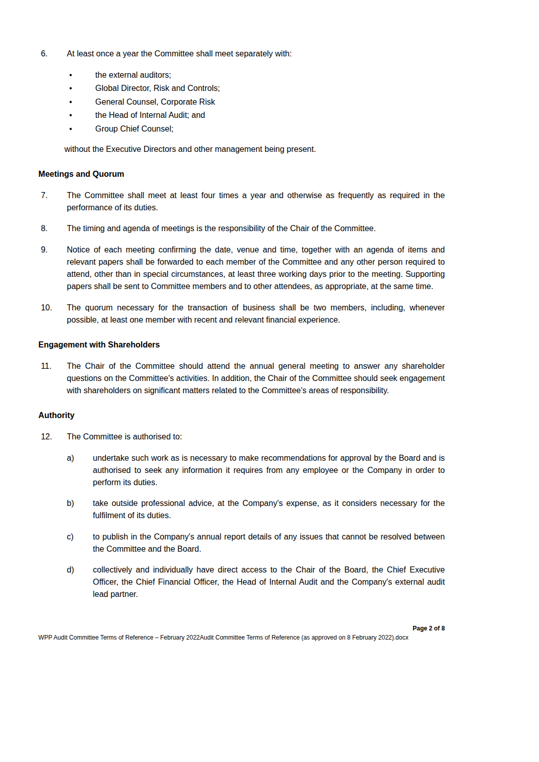6. At least once a year the Committee shall meet separately with:
•the external auditors;
•Global Director, Risk and Controls;
•General Counsel, Corporate Risk
•the Head of Internal Audit; and
•Group Chief Counsel;
without the Executive Directors and other management being present.
Meetings and Quorum
7. The Committee shall meet at least four times a year and otherwise as frequently as required in the performance of its duties.
8. The timing and agenda of meetings is the responsibility of the Chair of the Committee.
9. Notice of each meeting confirming the date, venue and time, together with an agenda of items and relevant papers shall be forwarded to each member of the Committee and any other person required to attend, other than in special circumstances, at least three working days prior to the meeting. Supporting papers shall be sent to Committee members and to other attendees, as appropriate, at the same time.
10. The quorum necessary for the transaction of business shall be two members, including, whenever possible, at least one member with recent and relevant financial experience.
Engagement with Shareholders
11. The Chair of the Committee should attend the annual general meeting to answer any shareholder questions on the Committee's activities. In addition, the Chair of the Committee should seek engagement with shareholders on significant matters related to the Committee's areas of responsibility.
Authority
12. The Committee is authorised to:
a) undertake such work as is necessary to make recommendations for approval by the Board and is authorised to seek any information it requires from any employee or the Company in order to perform its duties.
b) take outside professional advice, at the Company's expense, as it considers necessary for the fulfilment of its duties.
c) to publish in the Company's annual report details of any issues that cannot be resolved between the Committee and the Board.
d) collectively and individually have direct access to the Chair of the Board, the Chief Executive Officer, the Chief Financial Officer, the Head of Internal Audit and the Company's external audit lead partner.
Page 2 of 8
WPP Audit Committee Terms of Reference – February 2022Audit Committee Terms of Reference (as approved on 8 February 2022).docx